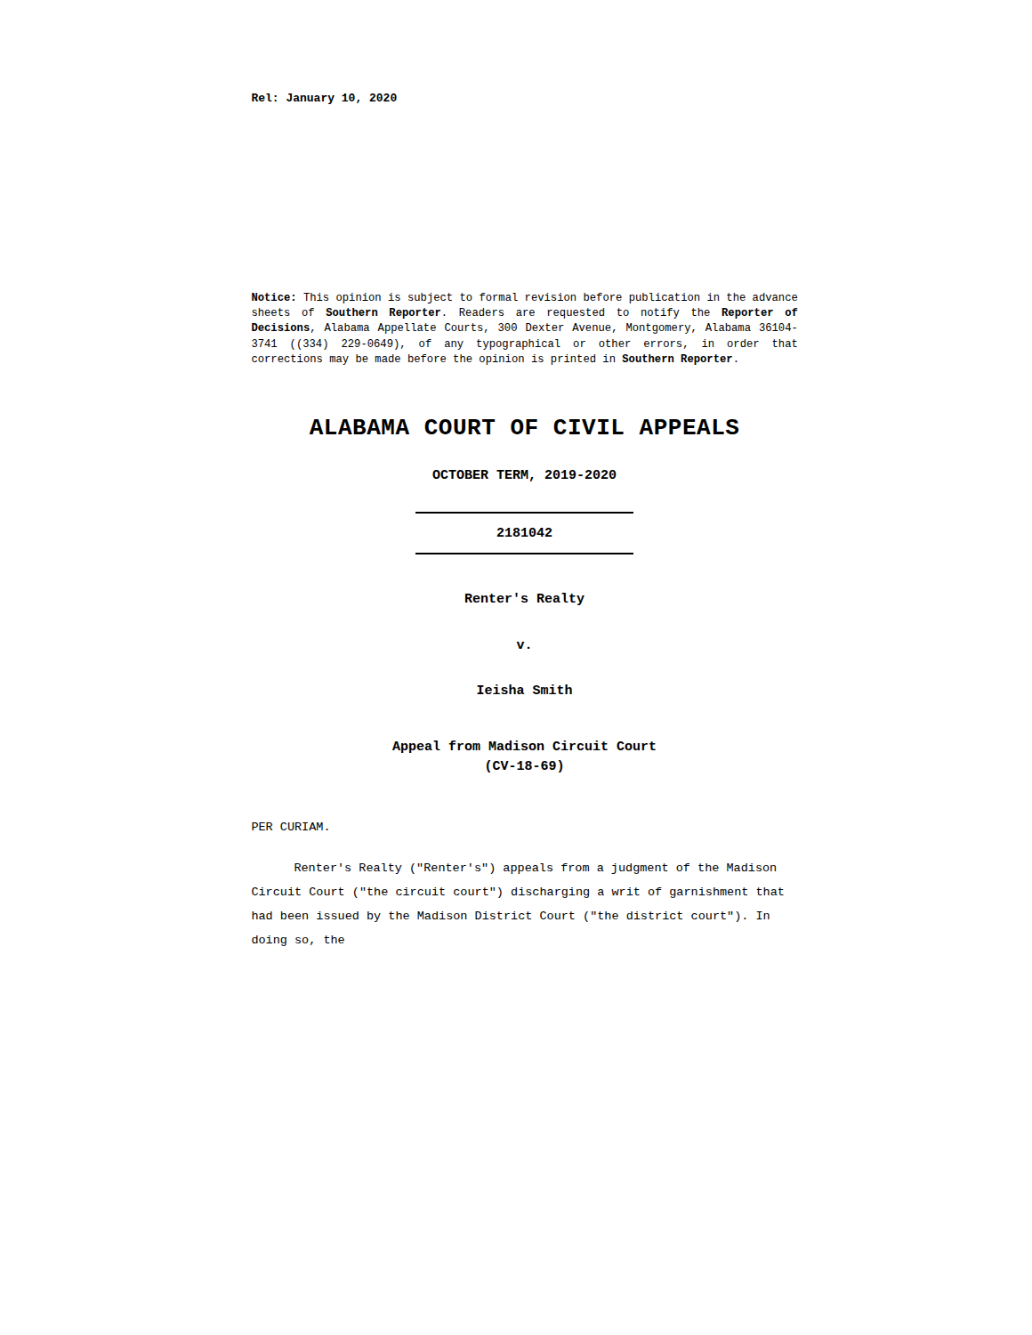Rel: January 10, 2020
Notice: This opinion is subject to formal revision before publication in the advance sheets of Southern Reporter. Readers are requested to notify the Reporter of Decisions, Alabama Appellate Courts, 300 Dexter Avenue, Montgomery, Alabama 36104-3741 ((334) 229-0649), of any typographical or other errors, in order that corrections may be made before the opinion is printed in Southern Reporter.
ALABAMA COURT OF CIVIL APPEALS
OCTOBER TERM, 2019-2020
2181042
Renter's Realty
v.
Ieisha Smith
Appeal from Madison Circuit Court
(CV-18-69)
PER CURIAM.
Renter's Realty ("Renter's") appeals from a judgment of the Madison Circuit Court ("the circuit court") discharging a writ of garnishment that had been issued by the Madison District Court ("the district court"). In doing so, the